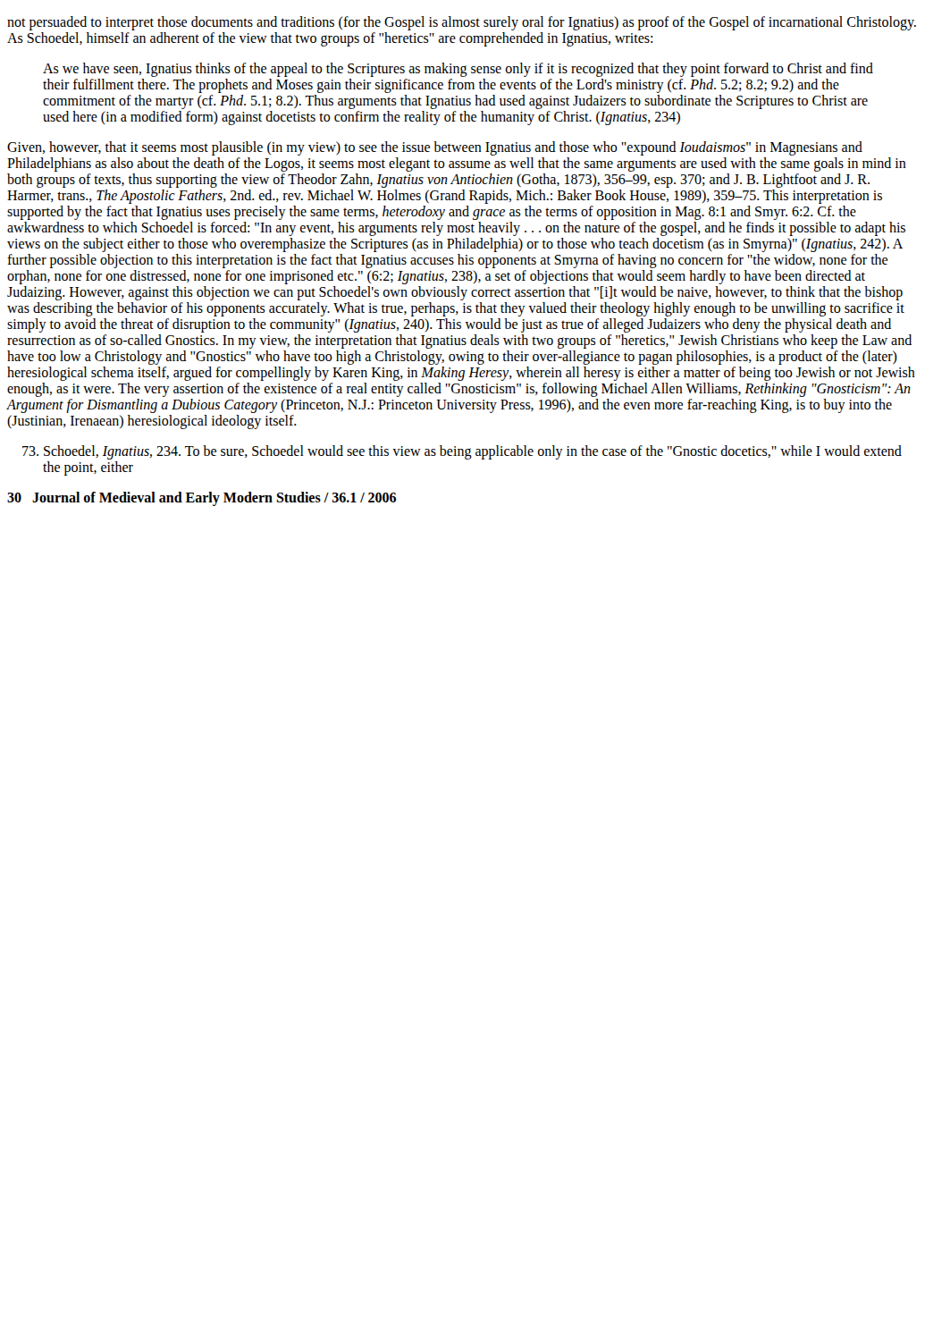not persuaded to interpret those documents and traditions (for the Gospel is almost surely oral for Ignatius) as proof of the Gospel of incarnational Christology. As Schoedel, himself an adherent of the view that two groups of "heretics" are comprehended in Ignatius, writes:
As we have seen, Ignatius thinks of the appeal to the Scriptures as making sense only if it is recognized that they point forward to Christ and find their fulfillment there. The prophets and Moses gain their significance from the events of the Lord's ministry (cf. Phd. 5.2; 8.2; 9.2) and the commitment of the martyr (cf. Phd. 5.1; 8.2). Thus arguments that Ignatius had used against Judaizers to subordinate the Scriptures to Christ are used here (in a modified form) against docetists to confirm the reality of the humanity of Christ. (Ignatius, 234)
Given, however, that it seems most plausible (in my view) to see the issue between Ignatius and those who "expound Ioudaismos" in Magnesians and Philadelphians as also about the death of the Logos, it seems most elegant to assume as well that the same arguments are used with the same goals in mind in both groups of texts, thus supporting the view of Theodor Zahn, Ignatius von Antiochien (Gotha, 1873), 356–99, esp. 370; and J. B. Lightfoot and J. R. Harmer, trans., The Apostolic Fathers, 2nd. ed., rev. Michael W. Holmes (Grand Rapids, Mich.: Baker Book House, 1989), 359–75. This interpretation is supported by the fact that Ignatius uses precisely the same terms, heterodoxy and grace as the terms of opposition in Mag. 8:1 and Smyr. 6:2. Cf. the awkwardness to which Schoedel is forced: "In any event, his arguments rely most heavily . . . on the nature of the gospel, and he finds it possible to adapt his views on the subject either to those who overemphasize the Scriptures (as in Philadelphia) or to those who teach docetism (as in Smyrna)" (Ignatius, 242). A further possible objection to this interpretation is the fact that Ignatius accuses his opponents at Smyrna of having no concern for "the widow, none for the orphan, none for one distressed, none for one imprisoned etc." (6:2; Ignatius, 238), a set of objections that would seem hardly to have been directed at Judaizing. However, against this objection we can put Schoedel's own obviously correct assertion that "[i]t would be naive, however, to think that the bishop was describing the behavior of his opponents accurately. What is true, perhaps, is that they valued their theology highly enough to be unwilling to sacrifice it simply to avoid the threat of disruption to the community" (Ignatius, 240). This would be just as true of alleged Judaizers who deny the physical death and resurrection as of so-called Gnostics. In my view, the interpretation that Ignatius deals with two groups of "heretics," Jewish Christians who keep the Law and have too low a Christology and "Gnostics" who have too high a Christology, owing to their over-allegiance to pagan philosophies, is a product of the (later) heresiological schema itself, argued for compellingly by Karen King, in Making Heresy, wherein all heresy is either a matter of being too Jewish or not Jewish enough, as it were. The very assertion of the existence of a real entity called "Gnosticism" is, following Michael Allen Williams, Rethinking "Gnosticism": An Argument for Dismantling a Dubious Category (Princeton, N.J.: Princeton University Press, 1996), and the even more far-reaching King, is to buy into the (Justinian, Irenaean) heresiological ideology itself.
Schoedel, Ignatius, 234. To be sure, Schoedel would see this view as being applicable only in the case of the "Gnostic docetics," while I would extend the point, either
30 Journal of Medieval and Early Modern Studies / 36.1 / 2006